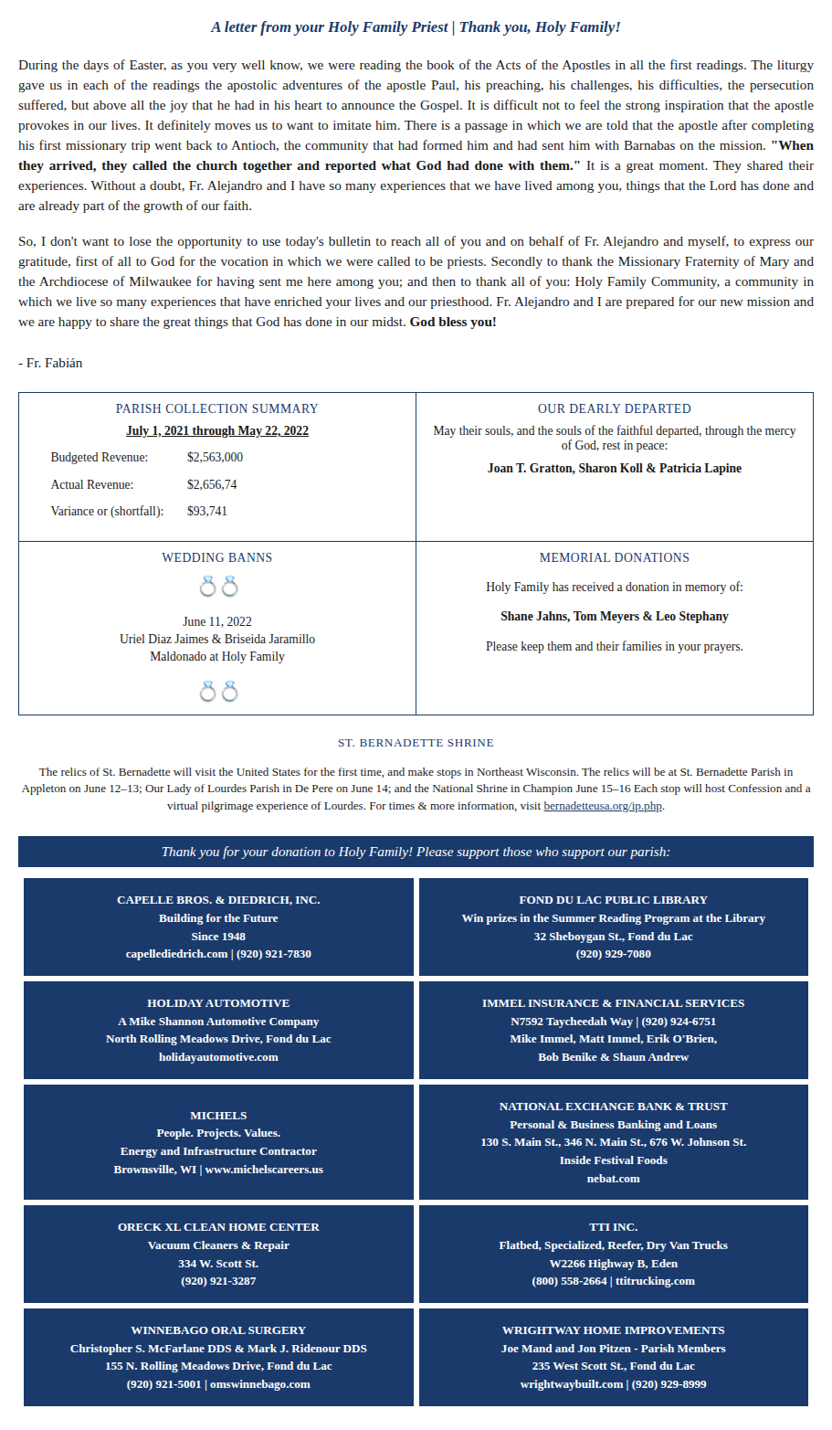A letter from your Holy Family Priest | Thank you, Holy Family!
During the days of Easter, as you very well know, we were reading the book of the Acts of the Apostles in all the first readings. The liturgy gave us in each of the readings the apostolic adventures of the apostle Paul, his preaching, his challenges, his difficulties, the persecution suffered, but above all the joy that he had in his heart to announce the Gospel. It is difficult not to feel the strong inspiration that the apostle provokes in our lives. It definitely moves us to want to imitate him. There is a passage in which we are told that the apostle after completing his first missionary trip went back to Antioch, the community that had formed him and had sent him with Barnabas on the mission. "When they arrived, they called the church together and reported what God had done with them." It is a great moment. They shared their experiences. Without a doubt, Fr. Alejandro and I have so many experiences that we have lived among you, things that the Lord has done and are already part of the growth of our faith.
So, I don't want to lose the opportunity to use today's bulletin to reach all of you and on behalf of Fr. Alejandro and myself, to express our gratitude, first of all to God for the vocation in which we were called to be priests. Secondly to thank the Missionary Fraternity of Mary and the Archdiocese of Milwaukee for having sent me here among you; and then to thank all of you: Holy Family Community, a community in which we live so many experiences that have enriched your lives and our priesthood. Fr. Alejandro and I are prepared for our new mission and we are happy to share the great things that God has done in our midst. God bless you!
- Fr. Fabián
| PARISH COLLECTION SUMMARY July 1, 2021 through May 22, 2022 Budgeted Revenue: $2,563,000 Actual Revenue: $2,656,74 Variance or (shortfall): $93,741 | OUR DEARLY DEPARTED May their souls, and the souls of the faithful departed, through the mercy of God, rest in peace: Joan T. Gratton, Sharon Koll & Patricia Lapine |
| WEDDING BANNS 💍💍 June 11, 2022 Uriel Diaz Jaimes & Briseida Jaramillo Maldonado at Holy Family 💍💍 | MEMORIAL DONATIONS Holy Family has received a donation in memory of: Shane Jahns, Tom Meyers & Leo Stephany Please keep them and their families in your prayers. |
ST. BERNADETTE SHRINE
The relics of St. Bernadette will visit the United States for the first time, and make stops in Northeast Wisconsin. The relics will be at St. Bernadette Parish in Appleton on June 12–13; Our Lady of Lourdes Parish in De Pere on June 14; and the National Shrine in Champion June 15–16 Each stop will host Confession and a virtual pilgrimage experience of Lourdes. For times & more information, visit bernadetteusa.org/ip.php.
Thank you for your donation to Holy Family! Please support those who support our parish:
| CAPELLE BROS. & DIEDRICH, INC. Building for the Future Since 1948 capellediedrich.com / (920) 921-7830 | FOND DU LAC PUBLIC LIBRARY Win prizes in the Summer Reading Program at the Library 32 Sheboygan St., Fond du Lac (920) 929-7080 |
| HOLIDAY AUTOMOTIVE A Mike Shannon Automotive Company North Rolling Meadows Drive, Fond du Lac holidayautomotive.com | IMMEL INSURANCE & FINANCIAL SERVICES N7592 Taycheedah Way / (920) 924-6751 Mike Immel, Matt Immel, Erik O'Brien, Bob Benike & Shaun Andrew |
| MICHELS People. Projects. Values. Energy and Infrastructure Contractor Brownsville, WI / www.michelscareers.us | NATIONAL EXCHANGE BANK & TRUST Personal & Business Banking and Loans 130 S. Main St., 346 N. Main St., 676 W. Johnson St. Inside Festival Foods nebat.com |
| ORECK XL CLEAN HOME CENTER Vacuum Cleaners & Repair 334 W. Scott St. (920) 921-3287 | TTI INC. Flatbed, Specialized, Reefer, Dry Van Trucks W2266 Highway B, Eden (800) 558-2664 / ttitrucking.com |
| WINNEBAGO ORAL SURGERY Christopher S. McFarlane DDS & Mark J. Ridenour DDS 155 N. Rolling Meadows Drive, Fond du Lac (920) 921-5001 / omswinnebago.com | WRIGHTWAY HOME IMPROVEMENTS Joe Mand and Jon Pitzen - Parish Members 235 West Scott St., Fond du Lac wrightwaybuilt.com / (920) 929-8999 |